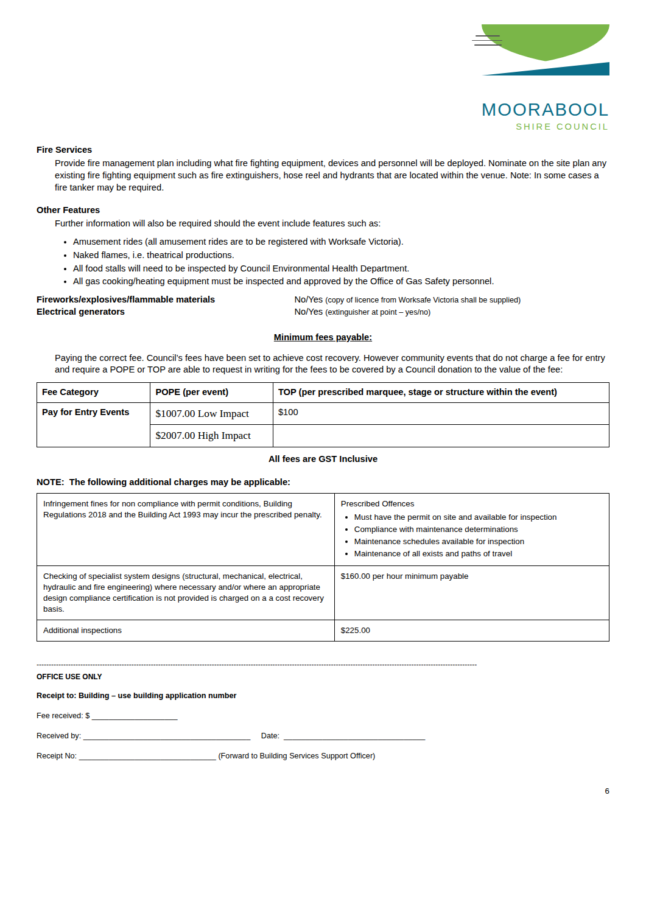MOORABOOL
SHIRE COUNCIL
Fire Services
Provide fire management plan including what fire fighting equipment, devices and personnel will be deployed. Nominate on the site plan any existing fire fighting equipment such as fire extinguishers, hose reel and hydrants that are located within the venue. Note: In some cases a fire tanker may be required.
Other Features
Further information will also be required should the event include features such as:
Amusement rides (all amusement rides are to be registered with Worksafe Victoria).
Naked flames, i.e. theatrical productions.
All food stalls will need to be inspected by Council Environmental Health Department.
All gas cooking/heating equipment must be inspected and approved by the Office of Gas Safety personnel.
| Fireworks/explosives/flammable materials | No/Yes (copy of licence from Worksafe Victoria shall be supplied) |
| Electrical generators | No/Yes (extinguisher at point – yes/no) |
Minimum fees payable:
Paying the correct fee. Council’s fees have been set to achieve cost recovery. However community events that do not charge a fee for entry and require a POPE or TOP are able to request in writing for the fees to be covered by a Council donation to the value of the fee:
| Fee Category | POPE (per event) | TOP (per prescribed marquee, stage or structure within the event) |
| --- | --- | --- |
| Pay for Entry Events | $1007.00 Low Impact | $100 |
| $2007.00 High Impact | |
All fees are GST Inclusive
NOTE: The following additional charges may be applicable:
| Infringement fines for non compliance with permit conditions, Building Regulations 2018 and the Building Act 1993 may incur the prescribed penalty. | Prescribed Offences Must have the permit on site and available for inspection Compliance with maintenance determinations Maintenance schedules available for inspection Maintenance of all exists and paths of travel |
| Checking of specialist system designs (structural, mechanical, electrical, hydraulic and fire engineering) where necessary and/or where an appropriate design compliance certification is not provided is charged on a a cost recovery basis. | $160.00 per hour minimum payable |
| Additional inspections | $225.00 |
-------------------------------------------------------------------------------------------------------------------------------------------------------------------------------------
OFFICE USE ONLY
Receipt to: Building – use building application number
Fee received: $ ____________________
Received by: _______________________________________ Date: _________________________________
Receipt No: ________________________________ (Forward to Building Services Support Officer)
6